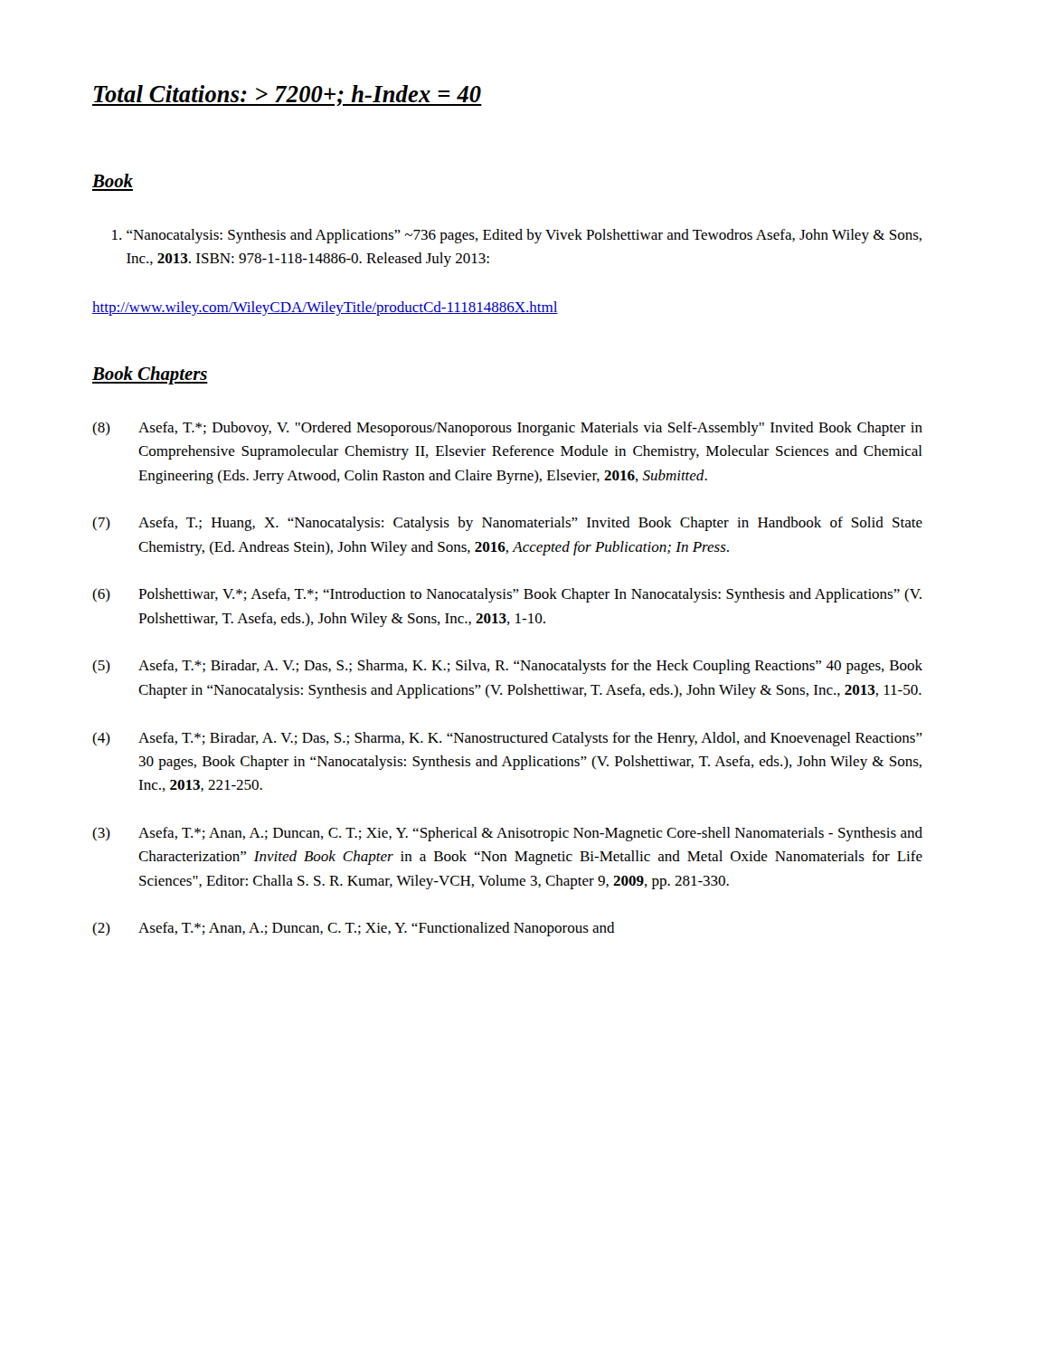Total Citations: > 7200+; h-Index = 40
Book
“Nanocatalysis: Synthesis and Applications” ~736 pages, Edited by Vivek Polshettiwar and Tewodros Asefa, John Wiley & Sons, Inc., 2013. ISBN: 978-1-118-14886-0. Released July 2013:
http://www.wiley.com/WileyCDA/WileyTitle/productCd-111814886X.html
Book Chapters
(8)
Asefa, T.*; Dubovoy, V. "Ordered Mesoporous/Nanoporous Inorganic Materials via Self-Assembly" Invited Book Chapter in Comprehensive Supramolecular Chemistry II, Elsevier Reference Module in Chemistry, Molecular Sciences and Chemical Engineering (Eds. Jerry Atwood, Colin Raston and Claire Byrne), Elsevier, 2016, Submitted.
(7)
Asefa, T.; Huang, X. “Nanocatalysis: Catalysis by Nanomaterials” Invited Book Chapter in Handbook of Solid State Chemistry, (Ed. Andreas Stein), John Wiley and Sons, 2016, Accepted for Publication; In Press.
(6)
Polshettiwar, V.*; Asefa, T.*; “Introduction to Nanocatalysis” Book Chapter In Nanocatalysis: Synthesis and Applications” (V. Polshettiwar, T. Asefa, eds.), John Wiley & Sons, Inc., 2013, 1-10.
(5)
Asefa, T.*; Biradar, A. V.; Das, S.; Sharma, K. K.; Silva, R. “Nanocatalysts for the Heck Coupling Reactions” 40 pages, Book Chapter in “Nanocatalysis: Synthesis and Applications” (V. Polshettiwar, T. Asefa, eds.), John Wiley & Sons, Inc., 2013, 11-50.
(4)
Asefa, T.*; Biradar, A. V.; Das, S.; Sharma, K. K. “Nanostructured Catalysts for the Henry, Aldol, and Knoevenagel Reactions” 30 pages, Book Chapter in “Nanocatalysis: Synthesis and Applications” (V. Polshettiwar, T. Asefa, eds.), John Wiley & Sons, Inc., 2013, 221-250.
(3)
Asefa, T.*; Anan, A.; Duncan, C. T.; Xie, Y. “Spherical & Anisotropic Non-Magnetic Core-shell Nanomaterials - Synthesis and Characterization” Invited Book Chapter in a Book “Non Magnetic Bi-Metallic and Metal Oxide Nanomaterials for Life Sciences", Editor: Challa S. S. R. Kumar, Wiley-VCH, Volume 3, Chapter 9, 2009, pp. 281-330.
(2)
Asefa, T.*; Anan, A.; Duncan, C. T.; Xie, Y. “Functionalized Nanoporous and